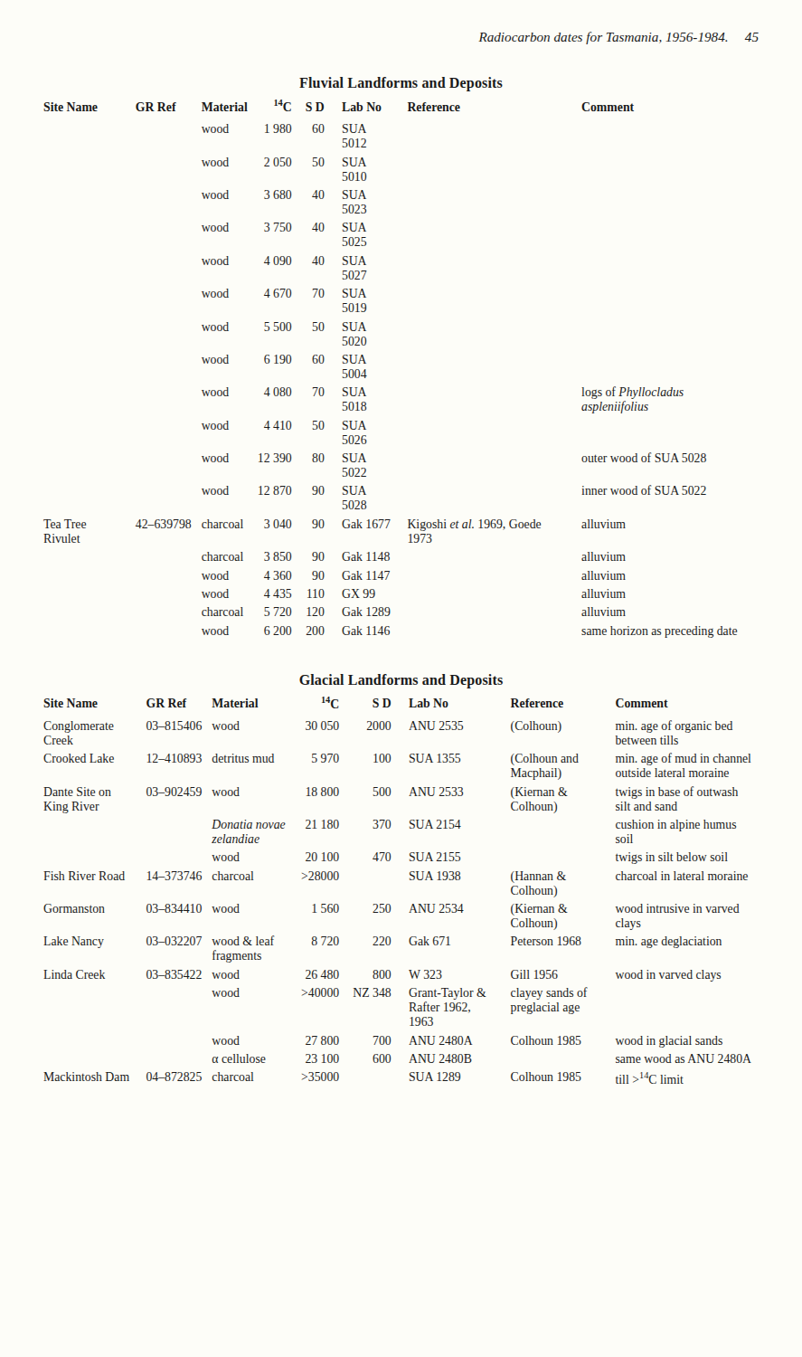Radiocarbon dates for Tasmania, 1956-1984. 45
Fluvial Landforms and Deposits
| Site Name | GR Ref | Material | 14 C | S D | Lab No | Reference | Comment |
| --- | --- | --- | --- | --- | --- | --- | --- |
| | | wood | 1 980 | 60 | SUA 5012 | | |
| | | wood | 2 050 | 50 | SUA 5010 | | |
| | | wood | 3 680 | 40 | SUA 5023 | | |
| | | wood | 3 750 | 40 | SUA 5025 | | |
| | | wood | 4 090 | 40 | SUA 5027 | | |
| | | wood | 4 670 | 70 | SUA 5019 | | |
| | | wood | 5 500 | 50 | SUA 5020 | | |
| | | wood | 6 190 | 60 | SUA 5004 | | |
| | | wood | 4 080 | 70 | SUA 5018 | | logs of Phyllocladus aspleniifolius |
| | | wood | 4 410 | 50 | SUA 5026 | | |
| | | wood | 12 390 | 80 | SUA 5022 | | outer wood of SUA 5028 |
| | | wood | 12 870 | 90 | SUA 5028 | | inner wood of SUA 5022 |
| Tea Tree Rivulet | 42–639798 | charcoal | 3 040 | 90 | Gak 1677 | Kigoshi et al. 1969, Goede 1973 | alluvium |
| | | charcoal | 3 850 | 90 | Gak 1148 | | alluvium |
| | | wood | 4 360 | 90 | Gak 1147 | | alluvium |
| | | wood | 4 435 | 110 | GX 99 | | alluvium |
| | | charcoal | 5 720 | 120 | Gak 1289 | | alluvium |
| | | wood | 6 200 | 200 | Gak 1146 | | same horizon as preceding date |
Glacial Landforms and Deposits
| Site Name | GR Ref | Material | 14 C | S D | Lab No | Reference | Comment |
| --- | --- | --- | --- | --- | --- | --- | --- |
| Conglomerate Creek | 03–815406 | wood | 30 050 | 2000 | ANU 2535 | (Colhoun) | min. age of organic bed between tills |
| Crooked Lake | 12–410893 | detritus mud | 5 970 | 100 | SUA 1355 | (Colhoun and Macphail) | min. age of mud in channel outside lateral moraine |
| Dante Site on King River | 03–902459 | wood | 18 800 | 500 | ANU 2533 | (Kiernan & Colhoun) | twigs in base of outwash silt and sand |
| | | Donatia novae zelandiae | 21 180 | 370 | SUA 2154 | | cushion in alpine humus soil |
| | | wood | 20 100 | 470 | SUA 2155 | | twigs in silt below soil |
| Fish River Road | 14–373746 | charcoal | >28000 | | SUA 1938 | (Hannan & Colhoun) | charcoal in lateral moraine |
| Gormanston | 03–834410 | wood | 1 560 | 250 | ANU 2534 | (Kiernan & Colhoun) | wood intrusive in varved clays |
| Lake Nancy | 03–032207 | wood & leaf fragments | 8 720 | 220 | Gak 671 | Peterson 1968 | min. age deglaciation |
| Linda Creek | 03–835422 | wood | 26 480 | 800 | W 323 | Gill 1956 | wood in varved clays |
| | | wood | >40000 | NZ 348 | Grant-Taylor & Rafter 1962, 1963 | clayey sands of preglacial age | |
| | | wood | 27 800 | 700 | ANU 2480A | Colhoun 1985 | wood in glacial sands |
| | | α cellulose | 23 100 | 600 | ANU 2480B | | same wood as ANU 2480A |
| Mackintosh Dam | 04–872825 | charcoal | >35000 | | SUA 1289 | Colhoun 1985 | till > 14 C limit |